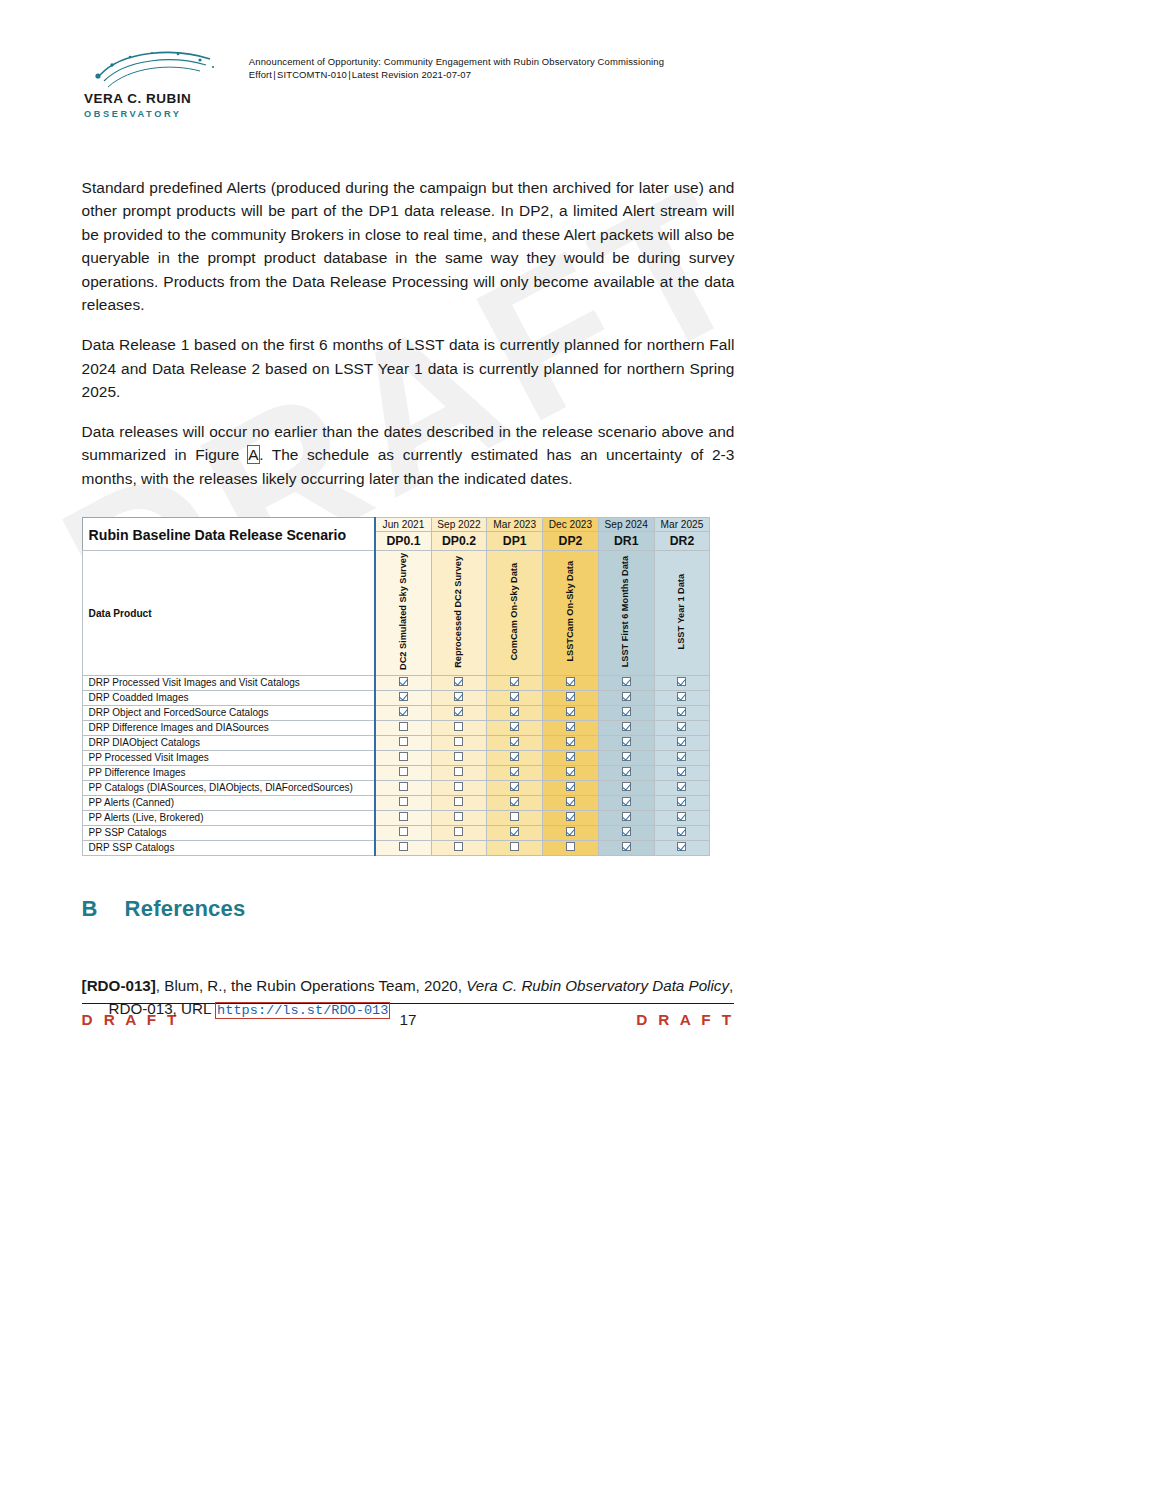DRAFT
VERA C. RUBIN OBSERVATORY
Announcement of Opportunity: Community Engagement with Rubin Observatory Commissioning Effort|SITCOMTN-010|Latest Revision 2021-07-07
Standard predefined Alerts (produced during the campaign but then archived for later use) and other prompt products will be part of the DP1 data release. In DP2, a limited Alert stream will be provided to the community Brokers in close to real time, and these Alert packets will also be queryable in the prompt product database in the same way they would be during survey operations. Products from the Data Release Processing will only become available at the data releases.
Data Release 1 based on the first 6 months of LSST data is currently planned for northern Fall 2024 and Data Release 2 based on LSST Year 1 data is currently planned for northern Spring 2025.
Data releases will occur no earlier than the dates described in the release scenario above and summarized in Figure A. The schedule as currently estimated has an uncertainty of 2-3 months, with the releases likely occurring later than the indicated dates.
| Rubin Baseline Data Release Scenario | Jun 2021 | Sep 2022 | Mar 2023 | Dec 2023 | Sep 2024 | Mar 2025 |
| DP0.1 | DP0.2 | DP1 | DP2 | DR1 | DR2 |
| Data Product | DC2 Simulated Sky Survey | Reprocessed DC2 Survey | ComCam On-Sky Data | LSSTCam On-Sky Data | LSST First 6 Months Data | LSST Year 1 Data |
| DRP Processed Visit Images and Visit Catalogs | | | | | | |
| DRP Coadded Images | | | | | | |
| DRP Object and ForcedSource Catalogs | | | | | | |
| DRP Difference Images and DIASources | | | | | | |
| DRP DIAObject Catalogs | | | | | | |
| PP Processed Visit Images | | | | | | |
| PP Difference Images | | | | | | |
| PP Catalogs (DIASources, DIAObjects, DIAForcedSources) | | | | | | |
| PP Alerts (Canned) | | | | | | |
| PP Alerts (Live, Brokered) | | | | | | |
| PP SSP Catalogs | | | | | | |
| DRP SSP Catalogs | | | | | | |
BReferences
[RDO-013], Blum, R., the Rubin Operations Team, 2020, Vera C. Rubin Observatory Data Policy, RDO-013, URL https://ls.st/RDO-013
D R A F T
17
D R A F T